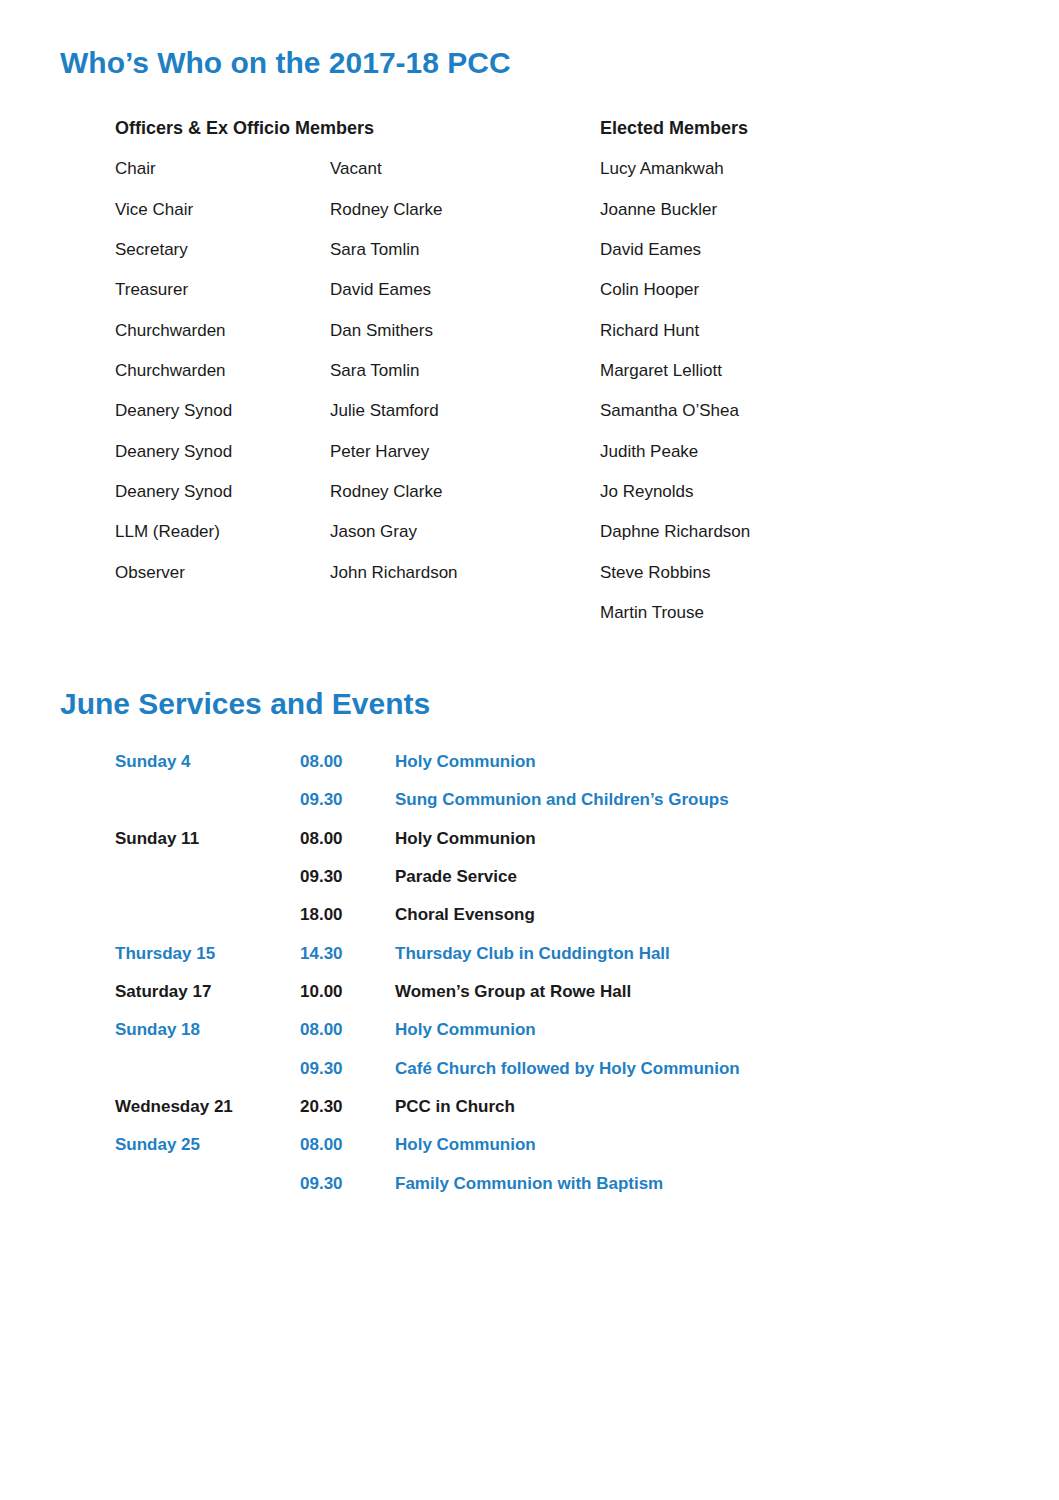Who’s Who on the 2017-18 PCC
| Officers & Ex Officio Members | Elected Members |
| --- | --- |
| Chair | Vacant | Lucy Amankwah |
| Vice Chair | Rodney Clarke | Joanne Buckler |
| Secretary | Sara Tomlin | David Eames |
| Treasurer | David Eames | Colin Hooper |
| Churchwarden | Dan Smithers | Richard Hunt |
| Churchwarden | Sara Tomlin | Margaret Lelliott |
| Deanery Synod | Julie Stamford | Samantha O’Shea |
| Deanery Synod | Peter Harvey | Judith Peake |
| Deanery Synod | Rodney Clarke | Jo Reynolds |
| LLM (Reader) | Jason Gray | Daphne Richardson |
| Observer | John Richardson | Steve Robbins |
| | | Martin Trouse |
June Services and Events
| Sunday 4 | 08.00 | Holy Communion |
| | 09.30 | Sung Communion and Children’s Groups |
| Sunday 11 | 08.00 | Holy Communion |
| | 09.30 | Parade Service |
| | 18.00 | Choral Evensong |
| Thursday 15 | 14.30 | Thursday Club in Cuddington Hall |
| Saturday 17 | 10.00 | Women’s Group at Rowe Hall |
| Sunday 18 | 08.00 | Holy Communion |
| | 09.30 | Café Church followed by Holy Communion |
| Wednesday 21 | 20.30 | PCC in Church |
| Sunday 25 | 08.00 | Holy Communion |
| | 09.30 | Family Communion with Baptism |